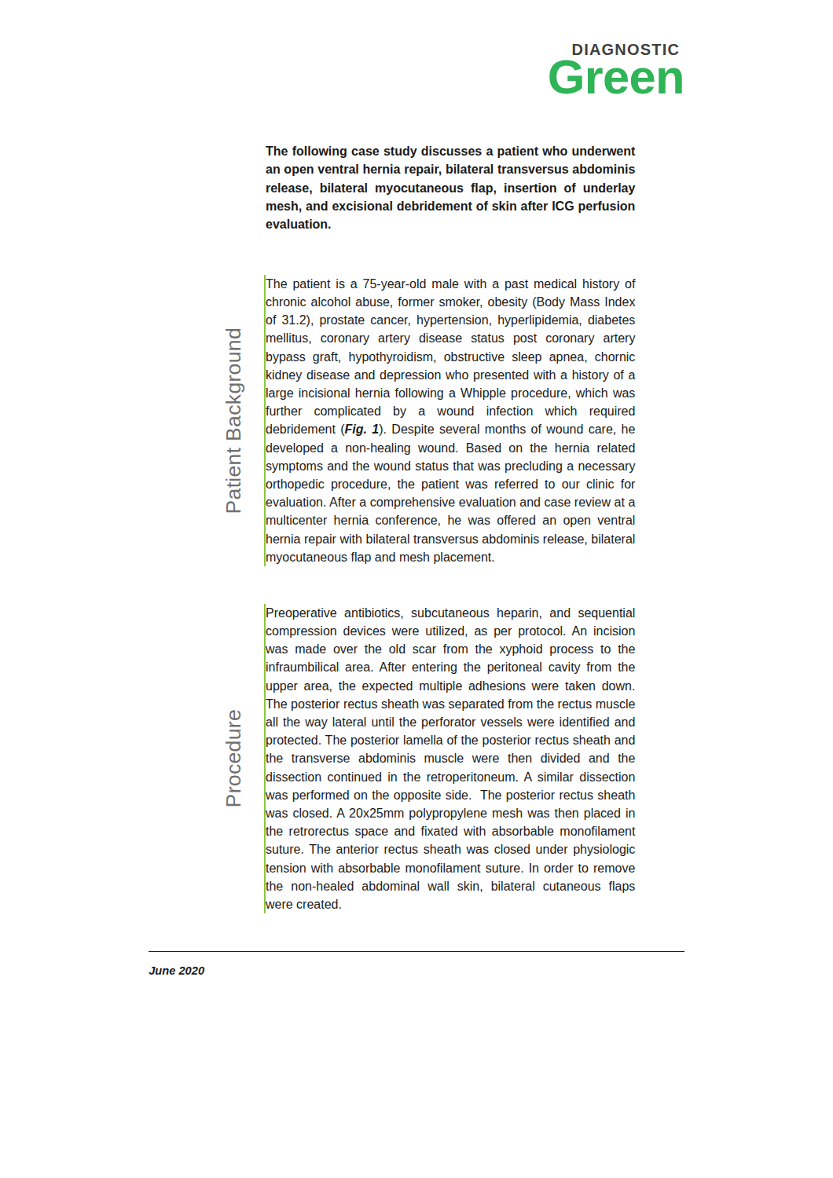DIAGNOSTIC Green
The following case study discusses a patient who underwent an open ventral hernia repair, bilateral transversus abdominis release, bilateral myocutaneous flap, insertion of underlay mesh, and excisional debridement of skin after ICG perfusion evaluation.
Patient Background
The patient is a 75-year-old male with a past medical history of chronic alcohol abuse, former smoker, obesity (Body Mass Index of 31.2), prostate cancer, hypertension, hyperlipidemia, diabetes mellitus, coronary artery disease status post coronary artery bypass graft, hypothyroidism, obstructive sleep apnea, chornic kidney disease and depression who presented with a history of a large incisional hernia following a Whipple procedure, which was further complicated by a wound infection which required debridement (Fig. 1). Despite several months of wound care, he developed a non-healing wound. Based on the hernia related symptoms and the wound status that was precluding a necessary orthopedic procedure, the patient was referred to our clinic for evaluation. After a comprehensive evaluation and case review at a multicenter hernia conference, he was offered an open ventral hernia repair with bilateral transversus abdominis release, bilateral myocutaneous flap and mesh placement.
Procedure
Preoperative antibiotics, subcutaneous heparin, and sequential compression devices were utilized, as per protocol. An incision was made over the old scar from the xyphoid process to the infraumbilical area. After entering the peritoneal cavity from the upper area, the expected multiple adhesions were taken down. The posterior rectus sheath was separated from the rectus muscle all the way lateral until the perforator vessels were identified and protected. The posterior lamella of the posterior rectus sheath and the transverse abdominis muscle were then divided and the dissection continued in the retroperitoneum. A similar dissection was performed on the opposite side. The posterior rectus sheath was closed. A 20x25mm polypropylene mesh was then placed in the retrorectus space and fixated with absorbable monofilament suture. The anterior rectus sheath was closed under physiologic tension with absorbable monofilament suture. In order to remove the non-healed abdominal wall skin, bilateral cutaneous flaps were created.
June 2020